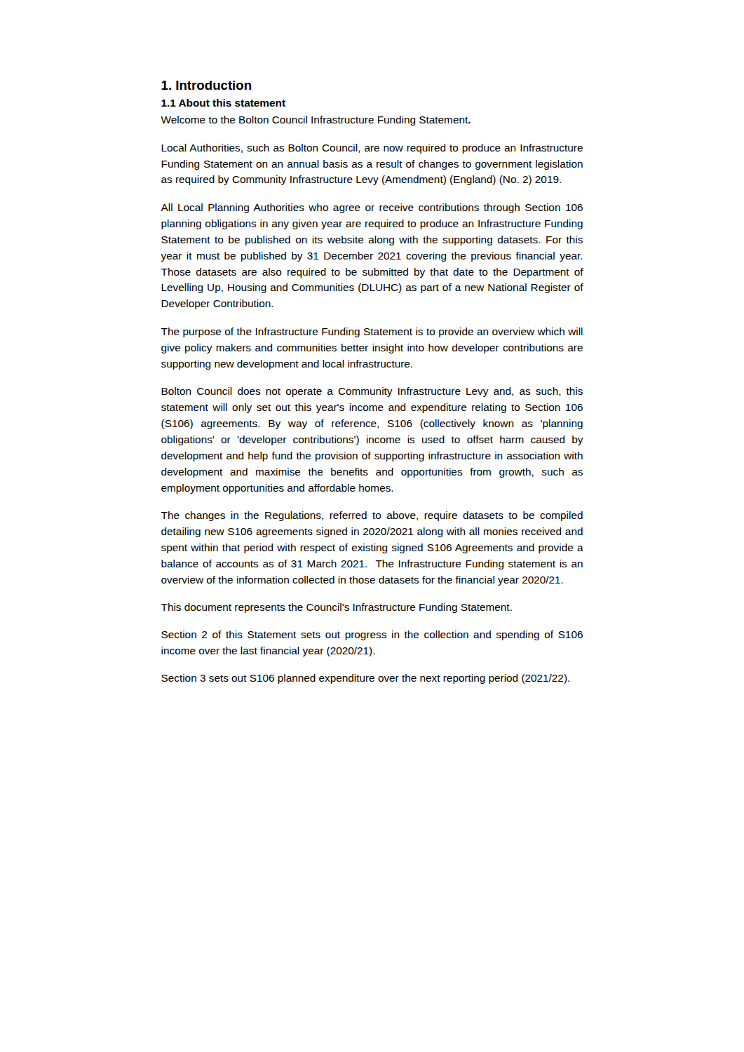1. Introduction
1.1 About this statement
Welcome to the Bolton Council Infrastructure Funding Statement.
Local Authorities, such as Bolton Council, are now required to produce an Infrastructure Funding Statement on an annual basis as a result of changes to government legislation as required by Community Infrastructure Levy (Amendment) (England) (No. 2) 2019.
All Local Planning Authorities who agree or receive contributions through Section 106 planning obligations in any given year are required to produce an Infrastructure Funding Statement to be published on its website along with the supporting datasets. For this year it must be published by 31 December 2021 covering the previous financial year. Those datasets are also required to be submitted by that date to the Department of Levelling Up, Housing and Communities (DLUHC) as part of a new National Register of Developer Contribution.
The purpose of the Infrastructure Funding Statement is to provide an overview which will give policy makers and communities better insight into how developer contributions are supporting new development and local infrastructure.
Bolton Council does not operate a Community Infrastructure Levy and, as such, this statement will only set out this year's income and expenditure relating to Section 106 (S106) agreements. By way of reference, S106 (collectively known as 'planning obligations' or 'developer contributions') income is used to offset harm caused by development and help fund the provision of supporting infrastructure in association with development and maximise the benefits and opportunities from growth, such as employment opportunities and affordable homes.
The changes in the Regulations, referred to above, require datasets to be compiled detailing new S106 agreements signed in 2020/2021 along with all monies received and spent within that period with respect of existing signed S106 Agreements and provide a balance of accounts as of 31 March 2021. The Infrastructure Funding statement is an overview of the information collected in those datasets for the financial year 2020/21.
This document represents the Council's Infrastructure Funding Statement.
Section 2 of this Statement sets out progress in the collection and spending of S106 income over the last financial year (2020/21).
Section 3 sets out S106 planned expenditure over the next reporting period (2021/22).